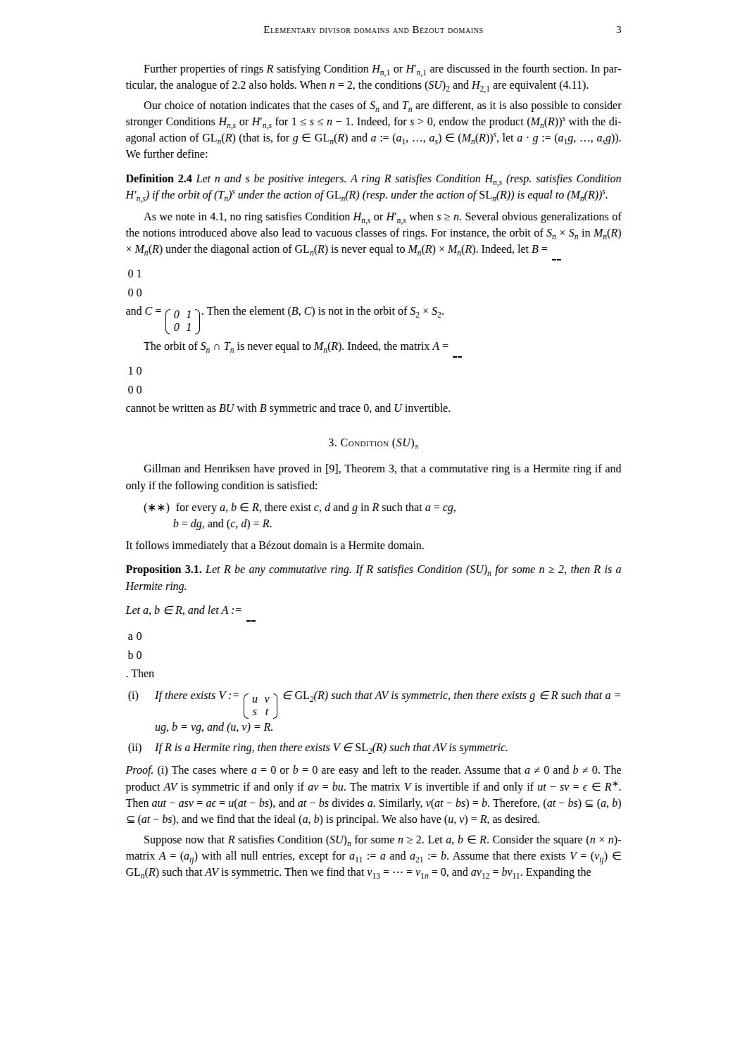Elementary divisor domains and Bézout domains 3
Further properties of rings R satisfying Condition Hn,1 or H′n,1 are discussed in the fourth section. In particular, the analogue of 2.2 also holds. When n = 2, the conditions (SU)2 and H2,1 are equivalent (4.11).
Our choice of notation indicates that the cases of Sn and Tn are different, as it is also possible to consider stronger Conditions Hn,s or H′n,s for 1 ≤ s ≤ n − 1. Indeed, for s > 0, endow the product (Mn(R))s with the diagonal action of GLn(R) (that is, for g ∈ GLn(R) and a := (a1, …, as) ∈ (Mn(R))s, let a · g := (a1g, …, asg)). We further define:
Definition 2.4 Let n and s be positive integers. A ring R satisfies Condition Hn,s (resp. satisfies Condition H′n,s) if the orbit of (Tn)s under the action of GLn(R) (resp. under the action of SLn(R)) is equal to (Mn(R))s.
As we note in 4.1, no ring satisfies Condition Hn,s or H′n,s when s ≥ n. Several obvious generalizations of the notions introduced above also lead to vacuous classes of rings. For instance, the orbit of Sn × Sn in Mn(R) × Mn(R) under the diagonal action of GLn(R) is never equal to Mn(R) × Mn(R). Indeed, let B =
| 0 | 1 |
| 0 | 0 |
and C =
| 0 | 1 |
| 0 | 1 |
. Then the element (B, C) is not in the orbit of S2 × S2.
The orbit of Sn ∩ Tn is never equal to Mn(R). Indeed, the matrix A =
| 1 | 0 |
| 0 | 0 |
cannot be written as BU with B symmetric and trace 0, and U invertible.
3. Condition (SU)n
Gillman and Henriksen have proved in [9], Theorem 3, that a commutative ring is a Hermite ring if and only if the following condition is satisfied:
(∗∗) for every a, b ∈ R, there exist c, d and g in R such that a = cg,
b = dg, and (c, d) = R.
It follows immediately that a Bézout domain is a Hermite domain.
Proposition 3.1. Let R be any commutative ring. If R satisfies Condition (SU)n for some n ≥ 2, then R is a Hermite ring.
Let a, b ∈ R, and let A :=
| a | 0 |
| b | 0 |
. Then
If there exists V :=
| u | v |
| s | t |
∈ GL2(R) such that AV is symmetric, then there exists g ∈ R such that a = ug, b = vg, and (u, v) = R.
If R is a Hermite ring, then there exists V ∈ SL2(R) such that AV is symmetric.
Proof. (i) The cases where a = 0 or b = 0 are easy and left to the reader. Assume that a ≠ 0 and b ≠ 0. The product AV is symmetric if and only if av = bu. The matrix V is invertible if and only if ut − sv = ϵ ∈ R∗. Then aut − asv = aϵ = u(at − bs), and at − bs divides a. Similarly, v(at − bs) = b. Therefore, (at − bs) ⊆ (a, b) ⊆ (at − bs), and we find that the ideal (a, b) is principal. We also have (u, v) = R, as desired.
Suppose now that R satisfies Condition (SU)n for some n ≥ 2. Let a, b ∈ R. Consider the square (n × n)-matrix A = (aij) with all null entries, except for a11 := a and a21 := b. Assume that there exists V = (vij) ∈ GLn(R) such that AV is symmetric. Then we find that v13 = ⋯ = v1n = 0, and av12 = bv11. Expanding the